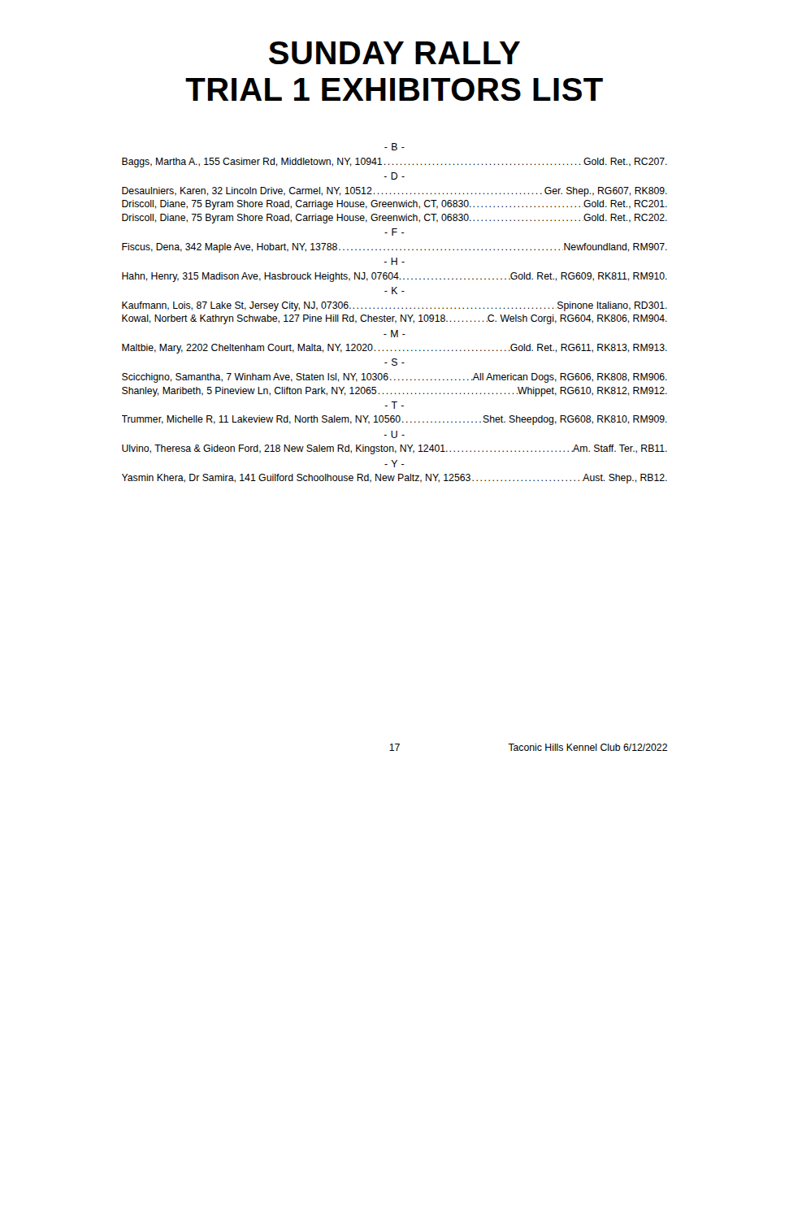SUNDAY RALLY
TRIAL 1 EXHIBITORS LIST
- B -
Baggs, Martha A., 155 Casimer Rd, Middletown, NY, 10941 .................................................................................................................................................. Gold. Ret., RC207.
- D -
Desaulniers, Karen, 32 Lincoln Drive, Carmel, NY, 10512 .................................................................................................................................................. Ger. Shep., RG607, RK809.
Driscoll, Diane, 75 Byram Shore Road, Carriage House, Greenwich, CT, 06830. .................................................................................................................................................. Gold. Ret., RC201.
Driscoll, Diane, 75 Byram Shore Road, Carriage House, Greenwich, CT, 06830. .................................................................................................................................................. Gold. Ret., RC202.
- F -
Fiscus, Dena, 342 Maple Ave, Hobart, NY, 13788 .................................................................................................................................................. Newfoundland, RM907.
- H -
Hahn, Henry, 315 Madison Ave, Hasbrouck Heights, NJ, 07604. .................................................................................................................................................. Gold. Ret., RG609, RK811, RM910.
- K -
Kaufmann, Lois, 87 Lake St, Jersey City, NJ, 07306. .................................................................................................................................................. Spinone Italiano, RD301.
Kowal, Norbert & Kathryn Schwabe, 127 Pine Hill Rd, Chester, NY, 10918. .................................................................................................................................................. C. Welsh Corgi, RG604, RK806, RM904.
- M -
Maltbie, Mary, 2202 Cheltenham Court, Malta, NY, 12020 .................................................................................................................................................. Gold. Ret., RG611, RK813, RM913.
- S -
Scicchigno, Samantha, 7 Winham Ave, Staten Isl, NY, 10306 .................................................................................................................................................. All American Dogs, RG606, RK808, RM906.
Shanley, Maribeth, 5 Pineview Ln, Clifton Park, NY, 12065 .................................................................................................................................................. Whippet, RG610, RK812, RM912.
- T -
Trummer, Michelle R, 11 Lakeview Rd, North Salem, NY, 10560 .................................................................................................................................................. Shet. Sheepdog, RG608, RK810, RM909.
- U -
Ulvino, Theresa & Gideon Ford, 218 New Salem Rd, Kingston, NY, 12401. .................................................................................................................................................. Am. Staff. Ter., RB11.
- Y -
Yasmin Khera, Dr Samira, 141 Guilford Schoolhouse Rd, New Paltz, NY, 12563 .................................................................................................................................................. Aust. Shep., RB12.
17 Taconic Hills Kennel Club 6/12/2022